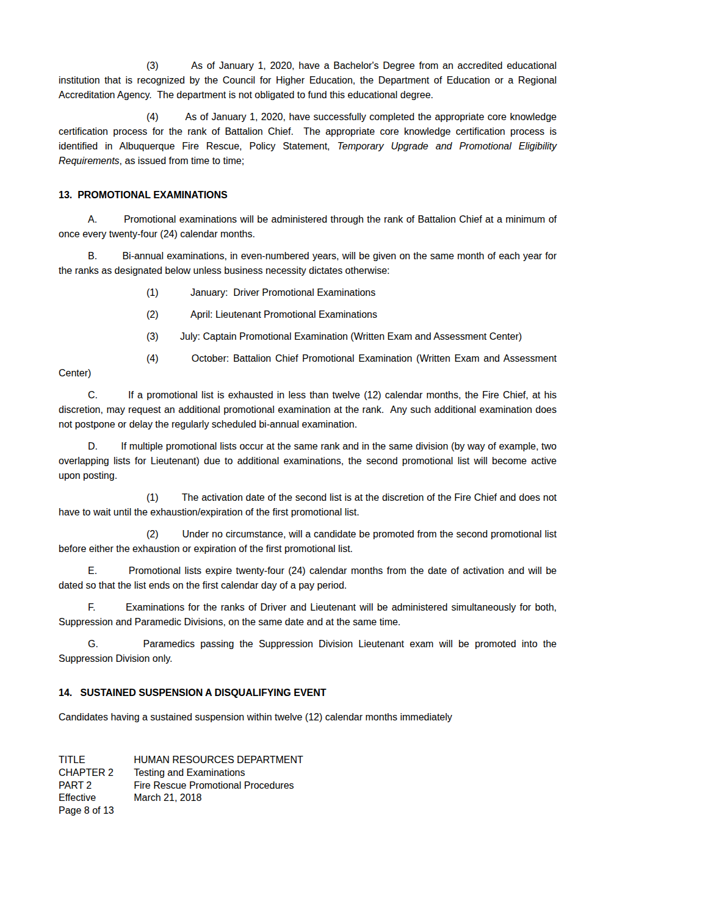(3) As of January 1, 2020, have a Bachelor's Degree from an accredited educational institution that is recognized by the Council for Higher Education, the Department of Education or a Regional Accreditation Agency. The department is not obligated to fund this educational degree.
(4) As of January 1, 2020, have successfully completed the appropriate core knowledge certification process for the rank of Battalion Chief. The appropriate core knowledge certification process is identified in Albuquerque Fire Rescue, Policy Statement, Temporary Upgrade and Promotional Eligibility Requirements, as issued from time to time;
13. PROMOTIONAL EXAMINATIONS
A. Promotional examinations will be administered through the rank of Battalion Chief at a minimum of once every twenty-four (24) calendar months.
B. Bi-annual examinations, in even-numbered years, will be given on the same month of each year for the ranks as designated below unless business necessity dictates otherwise:
(1) January: Driver Promotional Examinations
(2) April: Lieutenant Promotional Examinations
(3) July: Captain Promotional Examination (Written Exam and Assessment Center)
(4) October: Battalion Chief Promotional Examination (Written Exam and Assessment Center)
C. If a promotional list is exhausted in less than twelve (12) calendar months, the Fire Chief, at his discretion, may request an additional promotional examination at the rank. Any such additional examination does not postpone or delay the regularly scheduled bi-annual examination.
D. If multiple promotional lists occur at the same rank and in the same division (by way of example, two overlapping lists for Lieutenant) due to additional examinations, the second promotional list will become active upon posting.
(1) The activation date of the second list is at the discretion of the Fire Chief and does not have to wait until the exhaustion/expiration of the first promotional list.
(2) Under no circumstance, will a candidate be promoted from the second promotional list before either the exhaustion or expiration of the first promotional list.
E. Promotional lists expire twenty-four (24) calendar months from the date of activation and will be dated so that the list ends on the first calendar day of a pay period.
F. Examinations for the ranks of Driver and Lieutenant will be administered simultaneously for both, Suppression and Paramedic Divisions, on the same date and at the same time.
G. Paramedics passing the Suppression Division Lieutenant exam will be promoted into the Suppression Division only.
14. SUSTAINED SUSPENSION A DISQUALIFYING EVENT
Candidates having a sustained suspension within twelve (12) calendar months immediately
| TITLE | HUMAN RESOURCES DEPARTMENT |
| CHAPTER 2 | Testing and Examinations |
| PART 2 | Fire Rescue Promotional Procedures |
| Effective | March 21, 2018 |
| Page 8 of 13 |